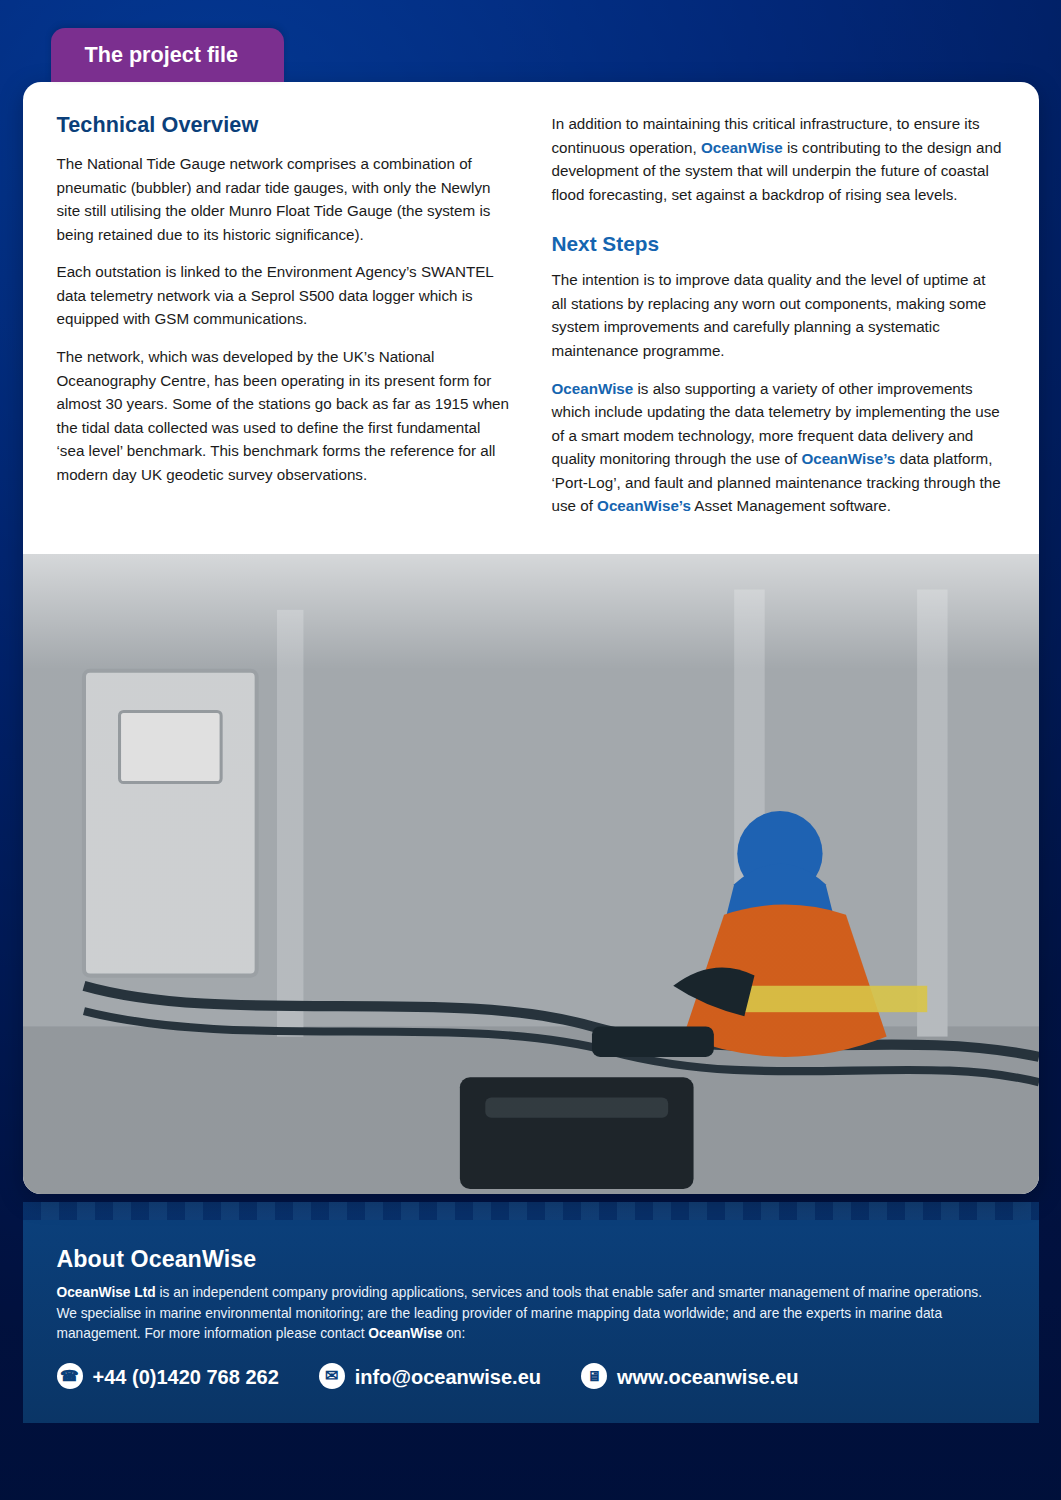The project file
Technical Overview
The National Tide Gauge network comprises a combination of pneumatic (bubbler) and radar tide gauges, with only the Newlyn site still utilising the older Munro Float Tide Gauge (the system is being retained due to its historic significance).
Each outstation is linked to the Environment Agency’s SWANTEL data telemetry network via a Seprol S500 data logger which is equipped with GSM communications.
The network, which was developed by the UK’s National Oceanography Centre, has been operating in its present form for almost 30 years. Some of the stations go back as far as 1915 when the tidal data collected was used to define the first fundamental ‘sea level’ benchmark. This benchmark forms the reference for all modern day UK geodetic survey observations.
In addition to maintaining this critical infrastructure, to ensure its continuous operation, OceanWise is contributing to the design and development of the system that will underpin the future of coastal flood forecasting, set against a backdrop of rising sea levels.
Next Steps
The intention is to improve data quality and the level of uptime at all stations by replacing any worn out components, making some system improvements and carefully planning a systematic maintenance programme.
OceanWise is also supporting a variety of other improvements which include updating the data telemetry by implementing the use of a smart modem technology, more frequent data delivery and quality monitoring through the use of OceanWise’s data platform, ‘Port-Log’, and fault and planned maintenance tracking through the use of OceanWise’s Asset Management software.
About OceanWise
OceanWise Ltd is an independent company providing applications, services and tools that enable safer and smarter management of marine operations. We specialise in marine environmental monitoring; are the leading provider of marine mapping data worldwide; and are the experts in marine data management. For more information please contact OceanWise on:
+44 (0)1420 768 262
info@oceanwise.eu
www.oceanwise.eu